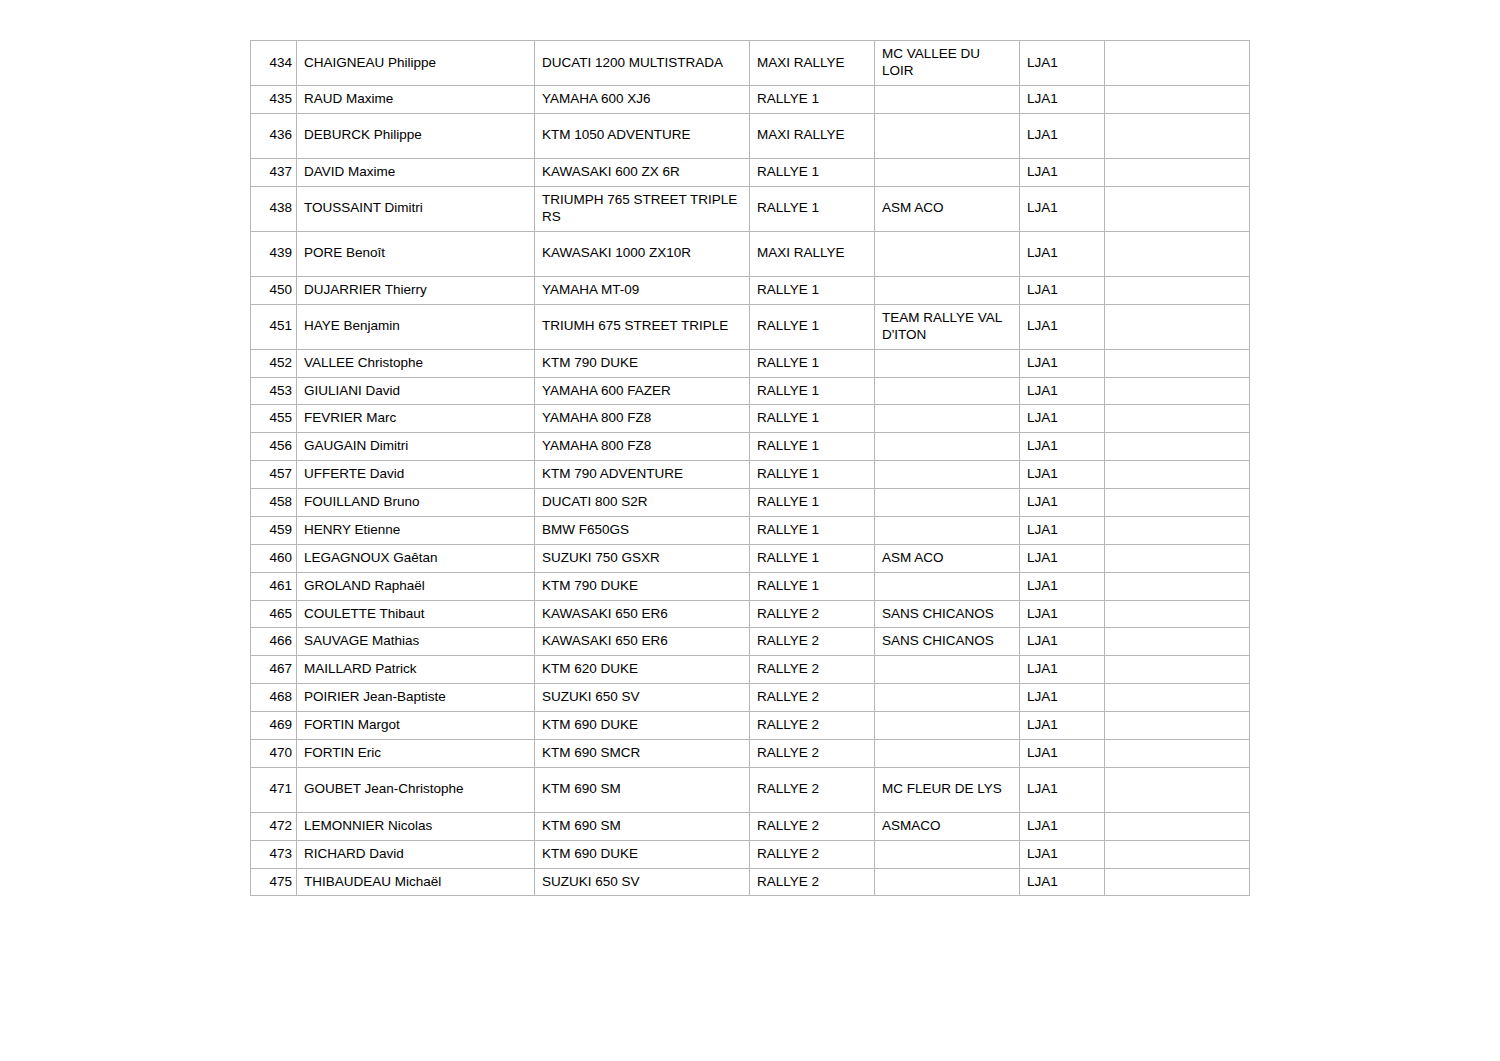| 434 | CHAIGNEAU Philippe | DUCATI 1200 MULTISTRADA | MAXI RALLYE | MC VALLEE DU LOIR | LJA1 | |
| 435 | RAUD Maxime | YAMAHA 600 XJ6 | RALLYE 1 | | LJA1 | |
| 436 | DEBURCK Philippe | KTM 1050 ADVENTURE | MAXI RALLYE | | LJA1 | |
| 437 | DAVID Maxime | KAWASAKI 600 ZX 6R | RALLYE 1 | | LJA1 | |
| 438 | TOUSSAINT Dimitri | TRIUMPH 765 STREET TRIPLE RS | RALLYE 1 | ASM ACO | LJA1 | |
| 439 | PORE Benoît | KAWASAKI 1000 ZX10R | MAXI RALLYE | | LJA1 | |
| 450 | DUJARRIER Thierry | YAMAHA MT-09 | RALLYE 1 | | LJA1 | |
| 451 | HAYE Benjamin | TRIUMH 675 STREET TRIPLE | RALLYE 1 | TEAM RALLYE VAL D'ITON | LJA1 | |
| 452 | VALLEE Christophe | KTM 790 DUKE | RALLYE 1 | | LJA1 | |
| 453 | GIULIANI David | YAMAHA 600 FAZER | RALLYE 1 | | LJA1 | |
| 455 | FEVRIER Marc | YAMAHA 800 FZ8 | RALLYE 1 | | LJA1 | |
| 456 | GAUGAIN Dimitri | YAMAHA 800 FZ8 | RALLYE 1 | | LJA1 | |
| 457 | UFFERTE David | KTM 790 ADVENTURE | RALLYE 1 | | LJA1 | |
| 458 | FOUILLAND Bruno | DUCATI 800 S2R | RALLYE 1 | | LJA1 | |
| 459 | HENRY Etienne | BMW F650GS | RALLYE 1 | | LJA1 | |
| 460 | LEGAGNOUX Gaêtan | SUZUKI 750 GSXR | RALLYE 1 | ASM ACO | LJA1 | |
| 461 | GROLAND Raphaël | KTM 790 DUKE | RALLYE 1 | | LJA1 | |
| 465 | COULETTE Thibaut | KAWASAKI 650 ER6 | RALLYE 2 | SANS CHICANOS | LJA1 | |
| 466 | SAUVAGE Mathias | KAWASAKI 650 ER6 | RALLYE 2 | SANS CHICANOS | LJA1 | |
| 467 | MAILLARD Patrick | KTM 620 DUKE | RALLYE 2 | | LJA1 | |
| 468 | POIRIER Jean-Baptiste | SUZUKI 650 SV | RALLYE 2 | | LJA1 | |
| 469 | FORTIN Margot | KTM 690 DUKE | RALLYE 2 | | LJA1 | |
| 470 | FORTIN Eric | KTM 690 SMCR | RALLYE 2 | | LJA1 | |
| 471 | GOUBET Jean-Christophe | KTM 690 SM | RALLYE 2 | MC FLEUR DE LYS | LJA1 | |
| 472 | LEMONNIER Nicolas | KTM 690 SM | RALLYE 2 | ASMACO | LJA1 | |
| 473 | RICHARD David | KTM 690 DUKE | RALLYE 2 | | LJA1 | |
| 475 | THIBAUDEAU Michaël | SUZUKI 650 SV | RALLYE 2 | | LJA1 | |